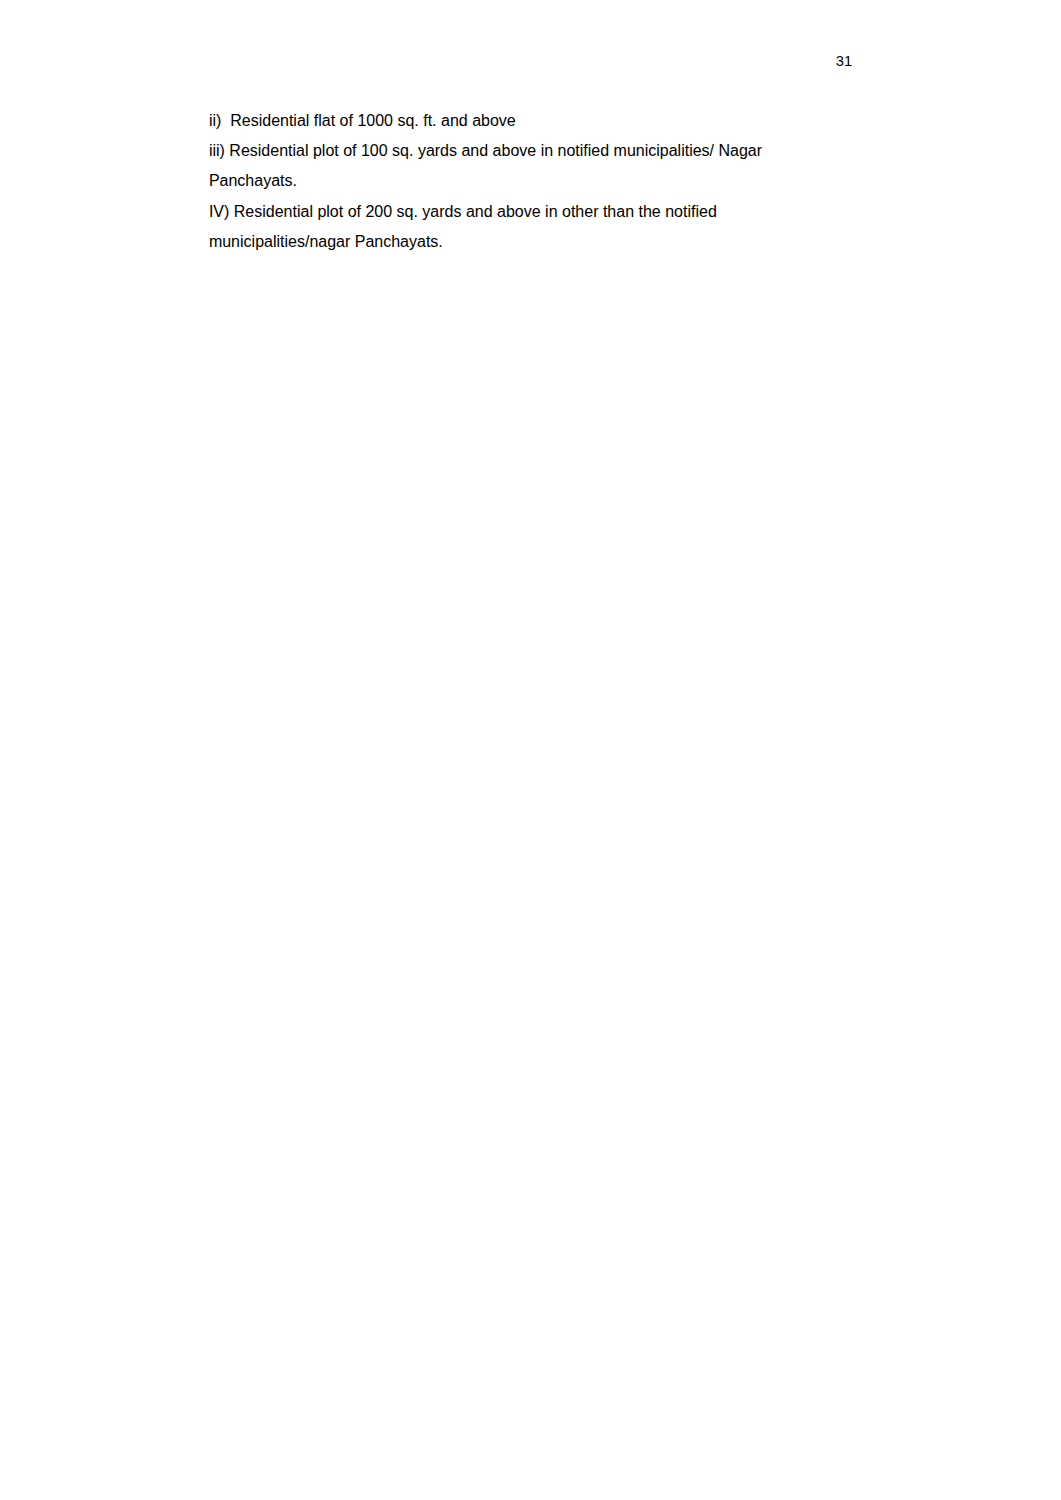31
ii) Residential flat of 1000 sq. ft. and above
iii) Residential plot of 100 sq. yards and above in notified municipalities/ Nagar Panchayats.
IV) Residential plot of 200 sq. yards and above in other than the notified municipalities/nagar Panchayats.